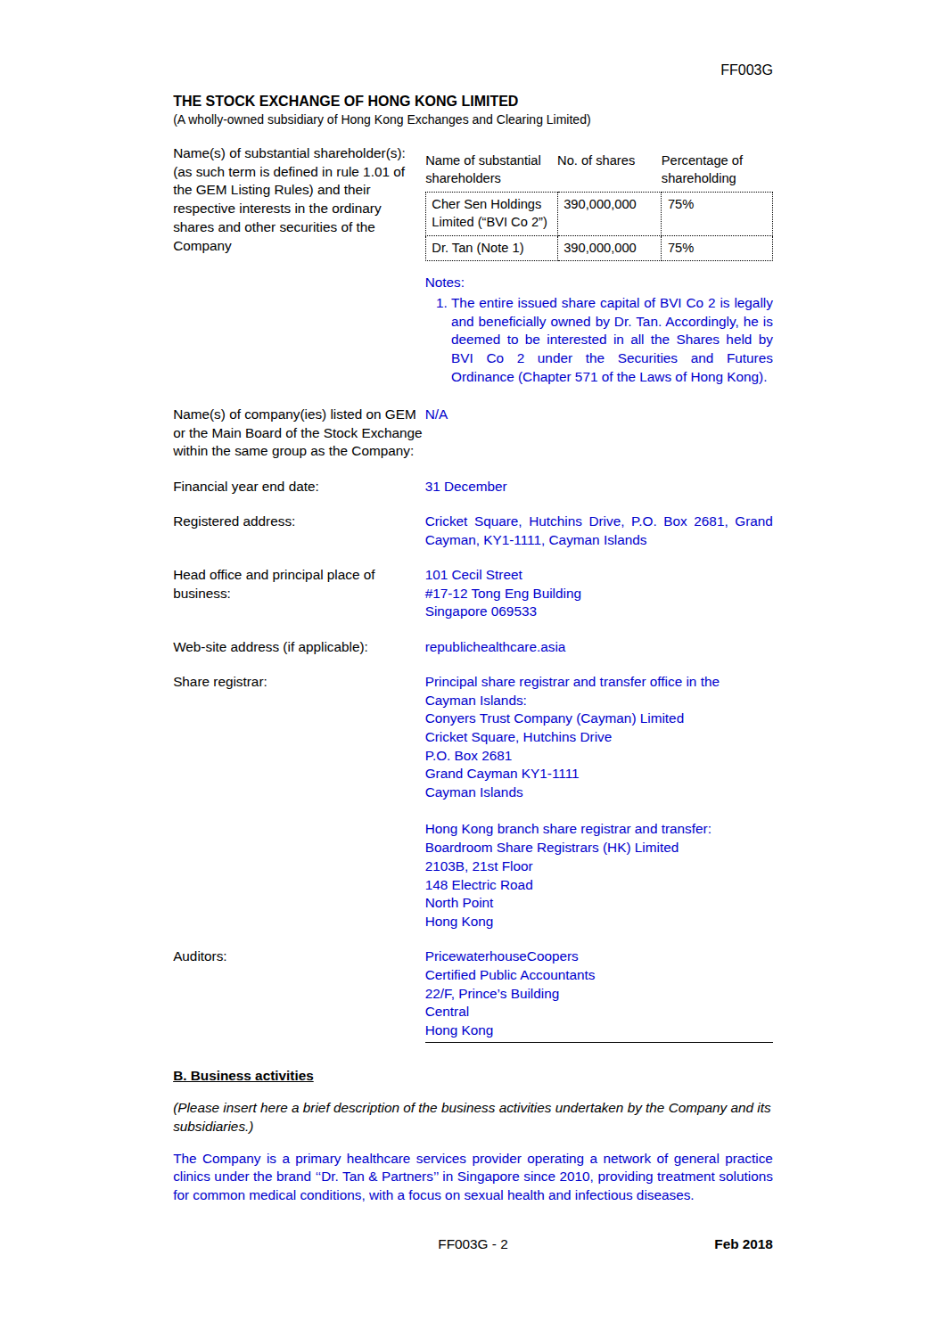FF003G
THE STOCK EXCHANGE OF HONG KONG LIMITED
(A wholly-owned subsidiary of Hong Kong Exchanges and Clearing Limited)
| Name(s) of substantial shareholder(s): (as such term is defined in rule 1.01 of the GEM Listing Rules) and their respective interests in the ordinary shares and other securities of the Company | / Name of substantial shareholders / No. of shares / Percentage of shareholding / / --- / --- / --- / / Cher Sen Holdings Limited (“BVI Co 2”) / 390,000,000 / 75% / / Dr. Tan (Note 1) / 390,000,000 / 75% / Notes: The entire issued share capital of BVI Co 2 is legally and beneficially owned by Dr. Tan. Accordingly, he is deemed to be interested in all the Shares held by BVI Co 2 under the Securities and Futures Ordinance (Chapter 571 of the Laws of Hong Kong). |
| Name(s) of company(ies) listed on GEM or the Main Board of the Stock Exchange within the same group as the Company: | N/A |
| Financial year end date: | 31 December |
| Registered address: | Cricket Square, Hutchins Drive, P.O. Box 2681, Grand Cayman, KY1-1111, Cayman Islands |
| Head office and principal place of business: | 101 Cecil Street #17-12 Tong Eng Building Singapore 069533 |
| Web-site address (if applicable): | republichealthcare.asia |
| Share registrar: | Principal share registrar and transfer office in the Cayman Islands: Conyers Trust Company (Cayman) Limited Cricket Square, Hutchins Drive P.O. Box 2681 Grand Cayman KY1-1111 Cayman Islands Hong Kong branch share registrar and transfer: Boardroom Share Registrars (HK) Limited 2103B, 21st Floor 148 Electric Road North Point Hong Kong |
| Auditors: | PricewaterhouseCoopers Certified Public Accountants 22/F, Prince’s Building Central Hong Kong |
B. Business activities
(Please insert here a brief description of the business activities undertaken by the Company and its subsidiaries.)
The Company is a primary healthcare services provider operating a network of general practice clinics under the brand ‘‘Dr. Tan & Partners’’ in Singapore since 2010, providing treatment solutions for common medical conditions, with a focus on sexual health and infectious diseases.
FF003G - 2
Feb 2018